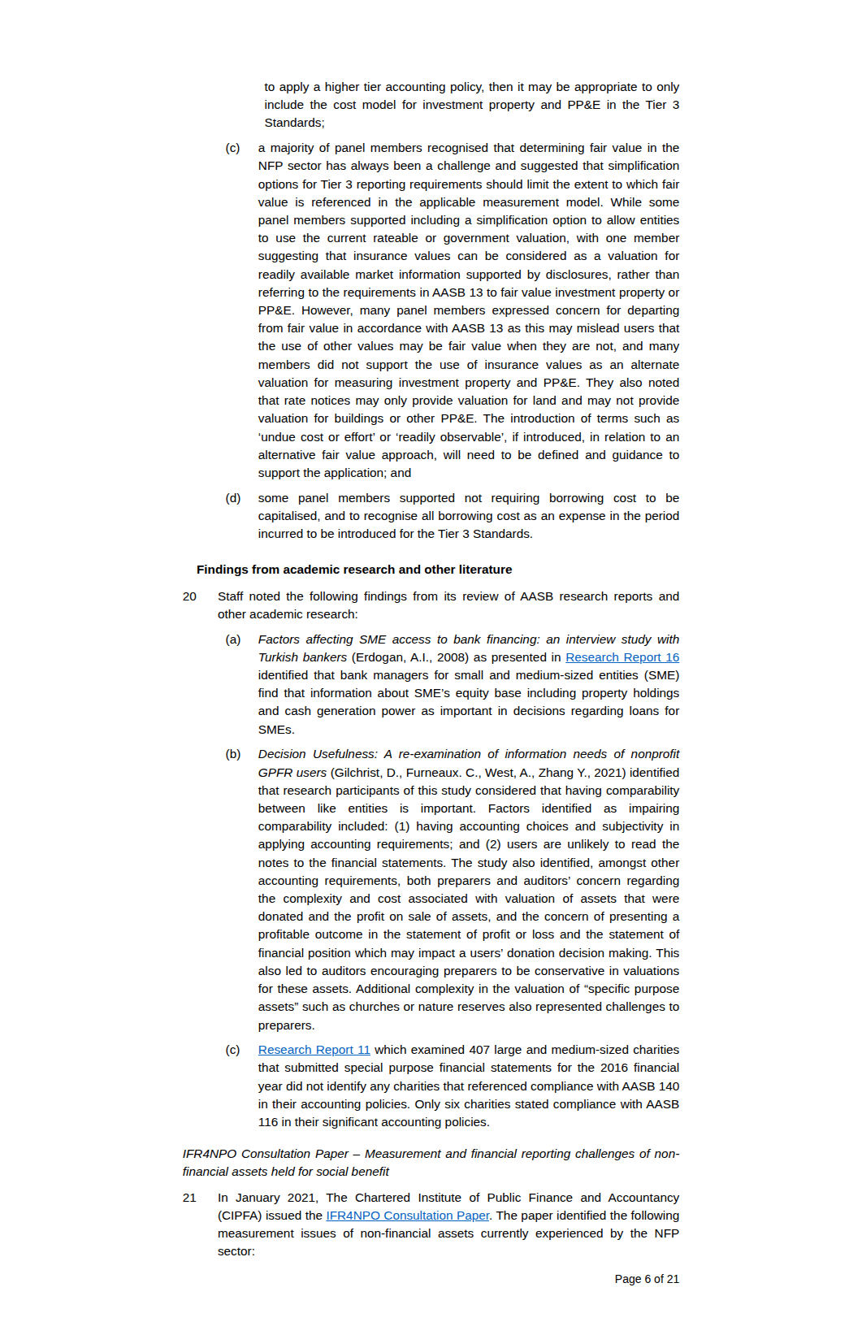to apply a higher tier accounting policy, then it may be appropriate to only include the cost model for investment property and PP&E in the Tier 3 Standards;
(c)
a majority of panel members recognised that determining fair value in the NFP sector has always been a challenge and suggested that simplification options for Tier 3 reporting requirements should limit the extent to which fair value is referenced in the applicable measurement model. While some panel members supported including a simplification option to allow entities to use the current rateable or government valuation, with one member suggesting that insurance values can be considered as a valuation for readily available market information supported by disclosures, rather than referring to the requirements in AASB 13 to fair value investment property or PP&E. However, many panel members expressed concern for departing from fair value in accordance with AASB 13 as this may mislead users that the use of other values may be fair value when they are not, and many members did not support the use of insurance values as an alternate valuation for measuring investment property and PP&E. They also noted that rate notices may only provide valuation for land and may not provide valuation for buildings or other PP&E. The introduction of terms such as ‘undue cost or effort’ or ‘readily observable’, if introduced, in relation to an alternative fair value approach, will need to be defined and guidance to support the application; and
(d)
some panel members supported not requiring borrowing cost to be capitalised, and to recognise all borrowing cost as an expense in the period incurred to be introduced for the Tier 3 Standards.
Findings from academic research and other literature
20
Staff noted the following findings from its review of AASB research reports and other academic research:
(a)
Factors affecting SME access to bank financing: an interview study with Turkish bankers (Erdogan, A.I., 2008) as presented in Research Report 16 identified that bank managers for small and medium-sized entities (SME) find that information about SME’s equity base including property holdings and cash generation power as important in decisions regarding loans for SMEs.
(b)
Decision Usefulness: A re-examination of information needs of nonprofit GPFR users (Gilchrist, D., Furneaux. C., West, A., Zhang Y., 2021) identified that research participants of this study considered that having comparability between like entities is important. Factors identified as impairing comparability included: (1) having accounting choices and subjectivity in applying accounting requirements; and (2) users are unlikely to read the notes to the financial statements. The study also identified, amongst other accounting requirements, both preparers and auditors’ concern regarding the complexity and cost associated with valuation of assets that were donated and the profit on sale of assets, and the concern of presenting a profitable outcome in the statement of profit or loss and the statement of financial position which may impact a users’ donation decision making. This also led to auditors encouraging preparers to be conservative in valuations for these assets. Additional complexity in the valuation of “specific purpose assets” such as churches or nature reserves also represented challenges to preparers.
(c)
Research Report 11 which examined 407 large and medium-sized charities that submitted special purpose financial statements for the 2016 financial year did not identify any charities that referenced compliance with AASB 140 in their accounting policies. Only six charities stated compliance with AASB 116 in their significant accounting policies.
IFR4NPO Consultation Paper – Measurement and financial reporting challenges of non-financial assets held for social benefit
21
In January 2021, The Chartered Institute of Public Finance and Accountancy (CIPFA) issued the IFR4NPO Consultation Paper. The paper identified the following measurement issues of non-financial assets currently experienced by the NFP sector:
Page 6 of 21